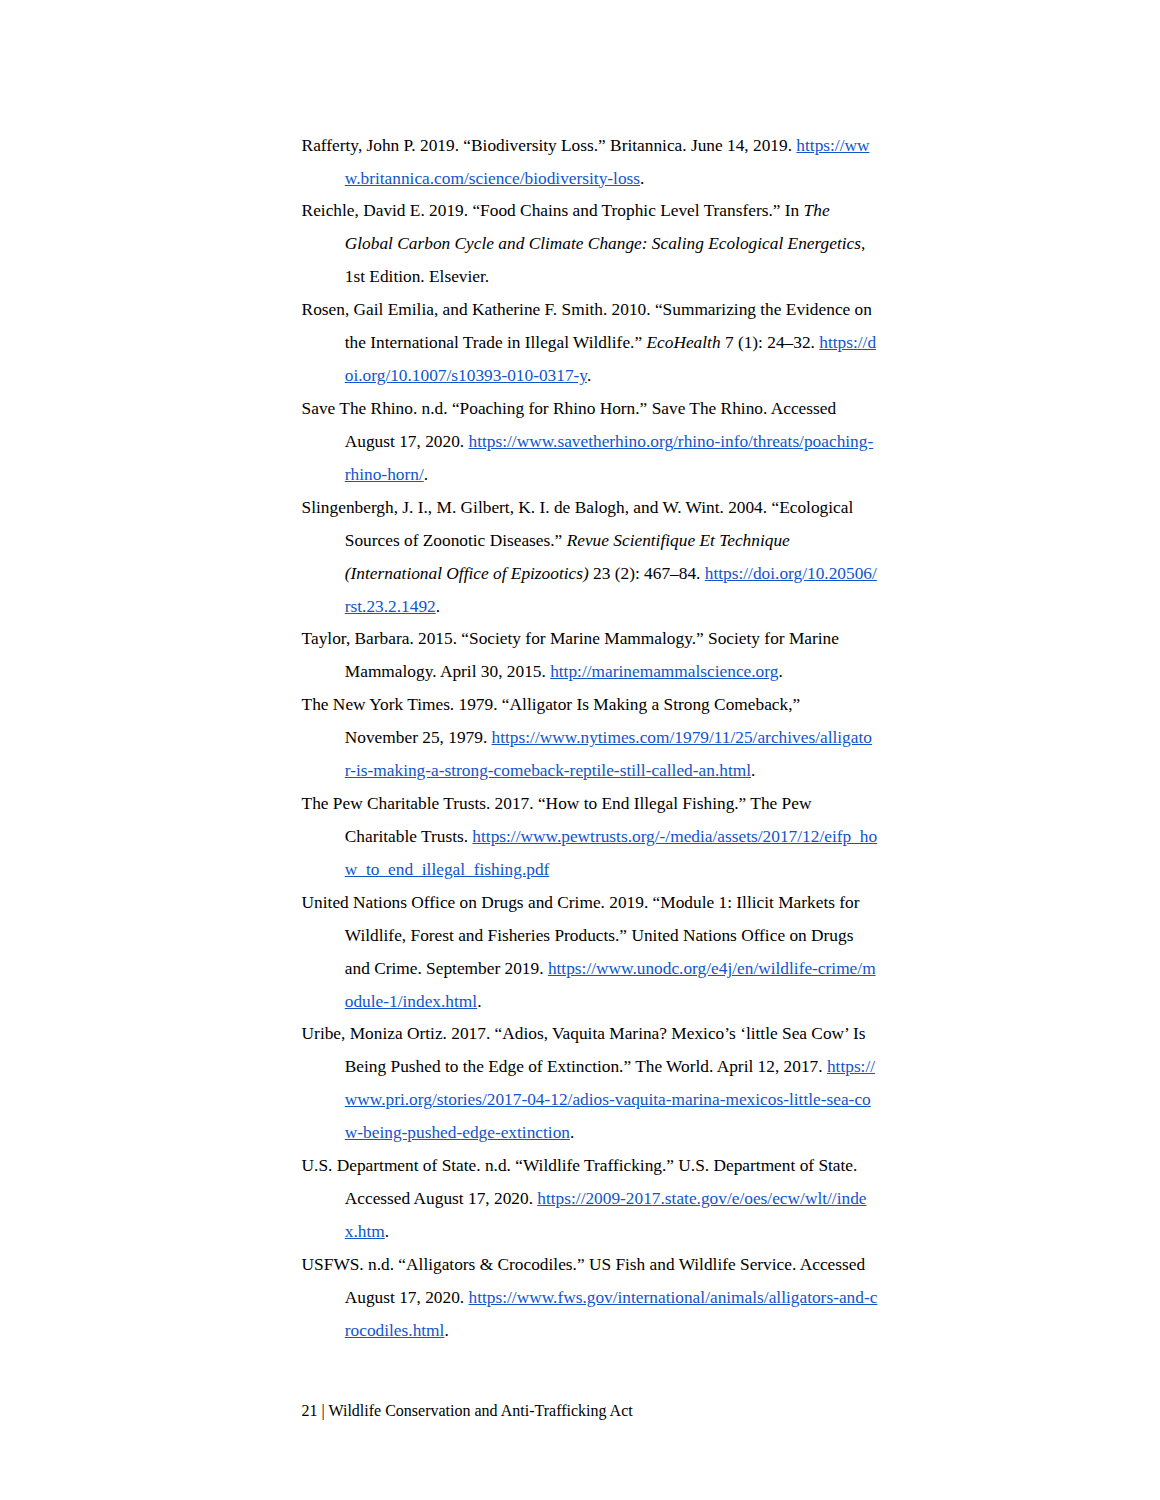Rafferty, John P. 2019. “Biodiversity Loss.” Britannica. June 14, 2019. https://www.britannica.com/science/biodiversity-loss.
Reichle, David E. 2019. “Food Chains and Trophic Level Transfers.” In The Global Carbon Cycle and Climate Change: Scaling Ecological Energetics, 1st Edition. Elsevier.
Rosen, Gail Emilia, and Katherine F. Smith. 2010. “Summarizing the Evidence on the International Trade in Illegal Wildlife.” EcoHealth 7 (1): 24–32. https://doi.org/10.1007/s10393-010-0317-y.
Save The Rhino. n.d. “Poaching for Rhino Horn.” Save The Rhino. Accessed August 17, 2020. https://www.savetherhino.org/rhino-info/threats/poaching-rhino-horn/.
Slingenbergh, J. I., M. Gilbert, K. I. de Balogh, and W. Wint. 2004. “Ecological Sources of Zoonotic Diseases.” Revue Scientifique Et Technique (International Office of Epizootics) 23 (2): 467–84. https://doi.org/10.20506/rst.23.2.1492.
Taylor, Barbara. 2015. “Society for Marine Mammalogy.” Society for Marine Mammalogy. April 30, 2015. http://marinemammalscience.org.
The New York Times. 1979. “Alligator Is Making a Strong Comeback,” November 25, 1979. https://www.nytimes.com/1979/11/25/archives/alligator-is-making-a-strong-comeback-reptile-still-called-an.html.
The Pew Charitable Trusts. 2017. “How to End Illegal Fishing.” The Pew Charitable Trusts. https://www.pewtrusts.org/-/media/assets/2017/12/eifp_how_to_end_illegal_fishing.pdf
United Nations Office on Drugs and Crime. 2019. “Module 1: Illicit Markets for Wildlife, Forest and Fisheries Products.” United Nations Office on Drugs and Crime. September 2019. https://www.unodc.org/e4j/en/wildlife-crime/module-1/index.html.
Uribe, Moniza Ortiz. 2017. “Adios, Vaquita Marina? Mexico’s ‘little Sea Cow’ Is Being Pushed to the Edge of Extinction.” The World. April 12, 2017. https://www.pri.org/stories/2017-04-12/adios-vaquita-marina-mexicos-little-sea-cow-being-pushed-edge-extinction.
U.S. Department of State. n.d. “Wildlife Trafficking.” U.S. Department of State. Accessed August 17, 2020. https://2009-2017.state.gov/e/oes/ecw/wlt//index.htm.
USFWS. n.d. “Alligators & Crocodiles.” US Fish and Wildlife Service. Accessed August 17, 2020. https://www.fws.gov/international/animals/alligators-and-crocodiles.html.
21 | Wildlife Conservation and Anti-Trafficking Act